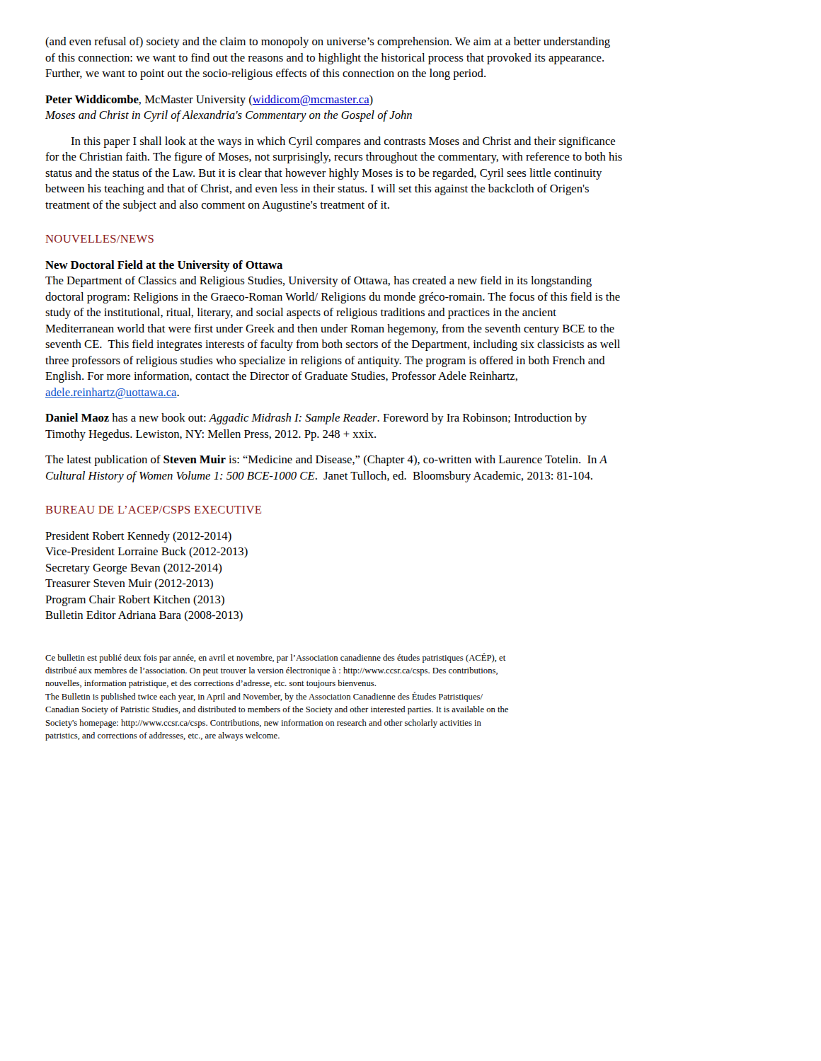(and even refusal of) society and the claim to monopoly on universe’s comprehension. We aim at a better understanding of this connection: we want to find out the reasons and to highlight the historical process that provoked its appearance. Further, we want to point out the socio-religious effects of this connection on the long period.
Peter Widdicombe, McMaster University (widdicom@mcmaster.ca)
Moses and Christ in Cyril of Alexandria's Commentary on the Gospel of John
In this paper I shall look at the ways in which Cyril compares and contrasts Moses and Christ and their significance for the Christian faith. The figure of Moses, not surprisingly, recurs throughout the commentary, with reference to both his status and the status of the Law. But it is clear that however highly Moses is to be regarded, Cyril sees little continuity between his teaching and that of Christ, and even less in their status. I will set this against the backcloth of Origen's treatment of the subject and also comment on Augustine's treatment of it.
NOUVELLES/NEWS
New Doctoral Field at the University of Ottawa
The Department of Classics and Religious Studies, University of Ottawa, has created a new field in its longstanding doctoral program: Religions in the Graeco-Roman World/ Religions du monde gréco-romain. The focus of this field is the study of the institutional, ritual, literary, and social aspects of religious traditions and practices in the ancient Mediterranean world that were first under Greek and then under Roman hegemony, from the seventh century BCE to the seventh CE. This field integrates interests of faculty from both sectors of the Department, including six classicists as well three professors of religious studies who specialize in religions of antiquity. The program is offered in both French and English. For more information, contact the Director of Graduate Studies, Professor Adele Reinhartz, adele.reinhartz@uottawa.ca.
Daniel Maoz has a new book out: Aggadic Midrash I: Sample Reader. Foreword by Ira Robinson; Introduction by Timothy Hegedus. Lewiston, NY: Mellen Press, 2012. Pp. 248 + xxix.
The latest publication of Steven Muir is: “Medicine and Disease,” (Chapter 4), co-written with Laurence Totelin. In A Cultural History of Women Volume 1: 500 BCE-1000 CE. Janet Tulloch, ed. Bloomsbury Academic, 2013: 81-104.
BUREAU DE L’ACEP/CSPS EXECUTIVE
President Robert Kennedy (2012-2014)
Vice-President Lorraine Buck (2012-2013)
Secretary George Bevan (2012-2014)
Treasurer Steven Muir (2012-2013)
Program Chair Robert Kitchen (2013)
Bulletin Editor Adriana Bara (2008-2013)
Ce bulletin est publié deux fois par année, en avril et novembre, par l’Association canadienne des études patristiques (ACÉP), et
distribué aux membres de l’association. On peut trouver la version électronique à : http://www.ccsr.ca/csps. Des contributions,
nouvelles, information patristique, et des corrections d’adresse, etc. sont toujours bienvenus.
The Bulletin is published twice each year, in April and November, by the Association Canadienne des Études Patristiques/
Canadian Society of Patristic Studies, and distributed to members of the Society and other interested parties. It is available on the
Society's homepage: http://www.ccsr.ca/csps. Contributions, new information on research and other scholarly activities in
patristics, and corrections of addresses, etc., are always welcome.